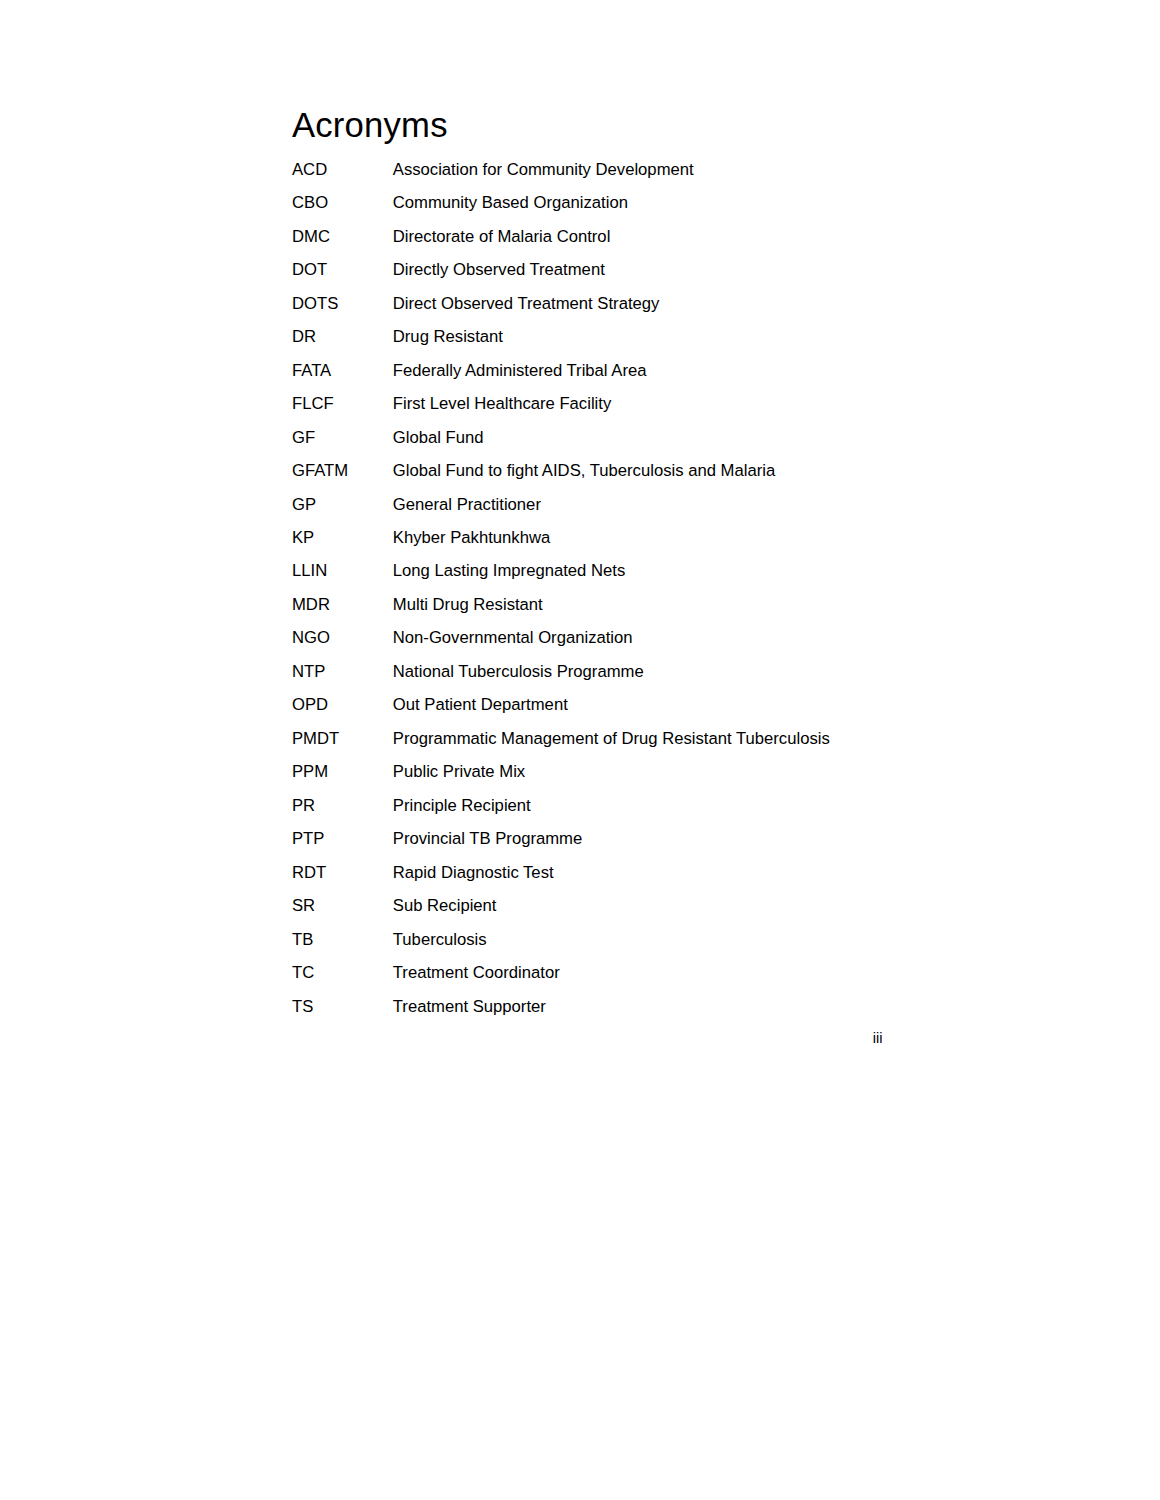Acronyms
ACD
Association for Community Development
CBO
Community Based Organization
DMC
Directorate of Malaria Control
DOT
Directly Observed Treatment
DOTS
Direct Observed Treatment Strategy
DR
Drug Resistant
FATA
Federally Administered Tribal Area
FLCF
First Level Healthcare Facility
GF
Global Fund
GFATM
Global Fund to fight AIDS, Tuberculosis and Malaria
GP
General Practitioner
KP
Khyber Pakhtunkhwa
LLIN
Long Lasting Impregnated Nets
MDR
Multi Drug Resistant
NGO
Non-Governmental Organization
NTP
National Tuberculosis Programme
OPD
Out Patient Department
PMDT
Programmatic Management of Drug Resistant Tuberculosis
PPM
Public Private Mix
PR
Principle Recipient
PTP
Provincial TB Programme
RDT
Rapid Diagnostic Test
SR
Sub Recipient
TB
Tuberculosis
TC
Treatment Coordinator
TS
Treatment Supporter
iii